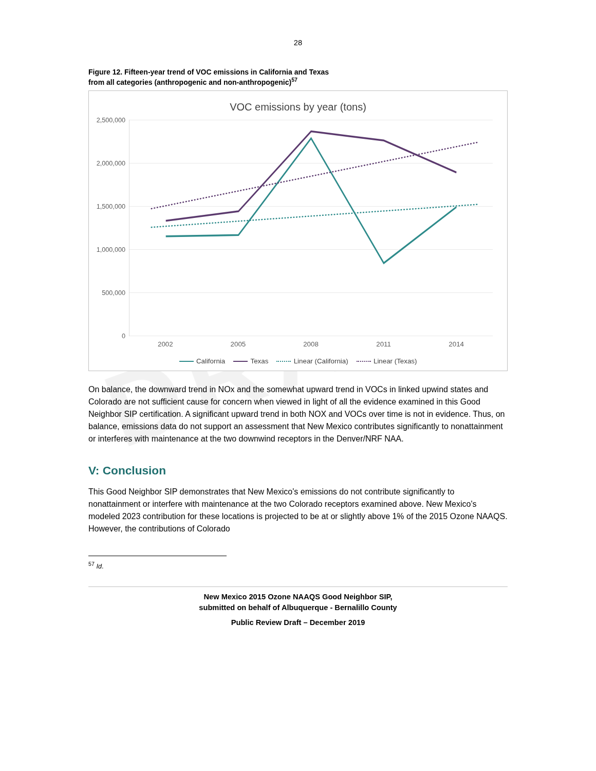DRAFT
28
Figure 12. Fifteen-year trend of VOC emissions in California and Texas
from all categories (anthropogenic and non-anthropogenic)57
VOC emissions by year (tons)
2,500,000
2,000,000
1,500,000
1,000,000
500,000
0
2002 2005 2008 2011 2014
California
Texas
Linear (California)
Linear (Texas)
On balance, the downward trend in NOx and the somewhat upward trend in VOCs in linked upwind states and Colorado are not sufficient cause for concern when viewed in light of all the evidence examined in this Good Neighbor SIP certification. A significant upward trend in both NOX and VOCs over time is not in evidence. Thus, on balance, emissions data do not support an assessment that New Mexico contributes significantly to nonattainment or interferes with maintenance at the two downwind receptors in the Denver/NRF NAA.
V: Conclusion
This Good Neighbor SIP demonstrates that New Mexico's emissions do not contribute significantly to nonattainment or interfere with maintenance at the two Colorado receptors examined above. New Mexico's modeled 2023 contribution for these locations is projected to be at or slightly above 1% of the 2015 Ozone NAAQS. However, the contributions of Colorado
57 Id.
New Mexico 2015 Ozone NAAQS Good Neighbor SIP,
submitted on behalf of Albuquerque - Bernalillo County
Public Review Draft – December 2019